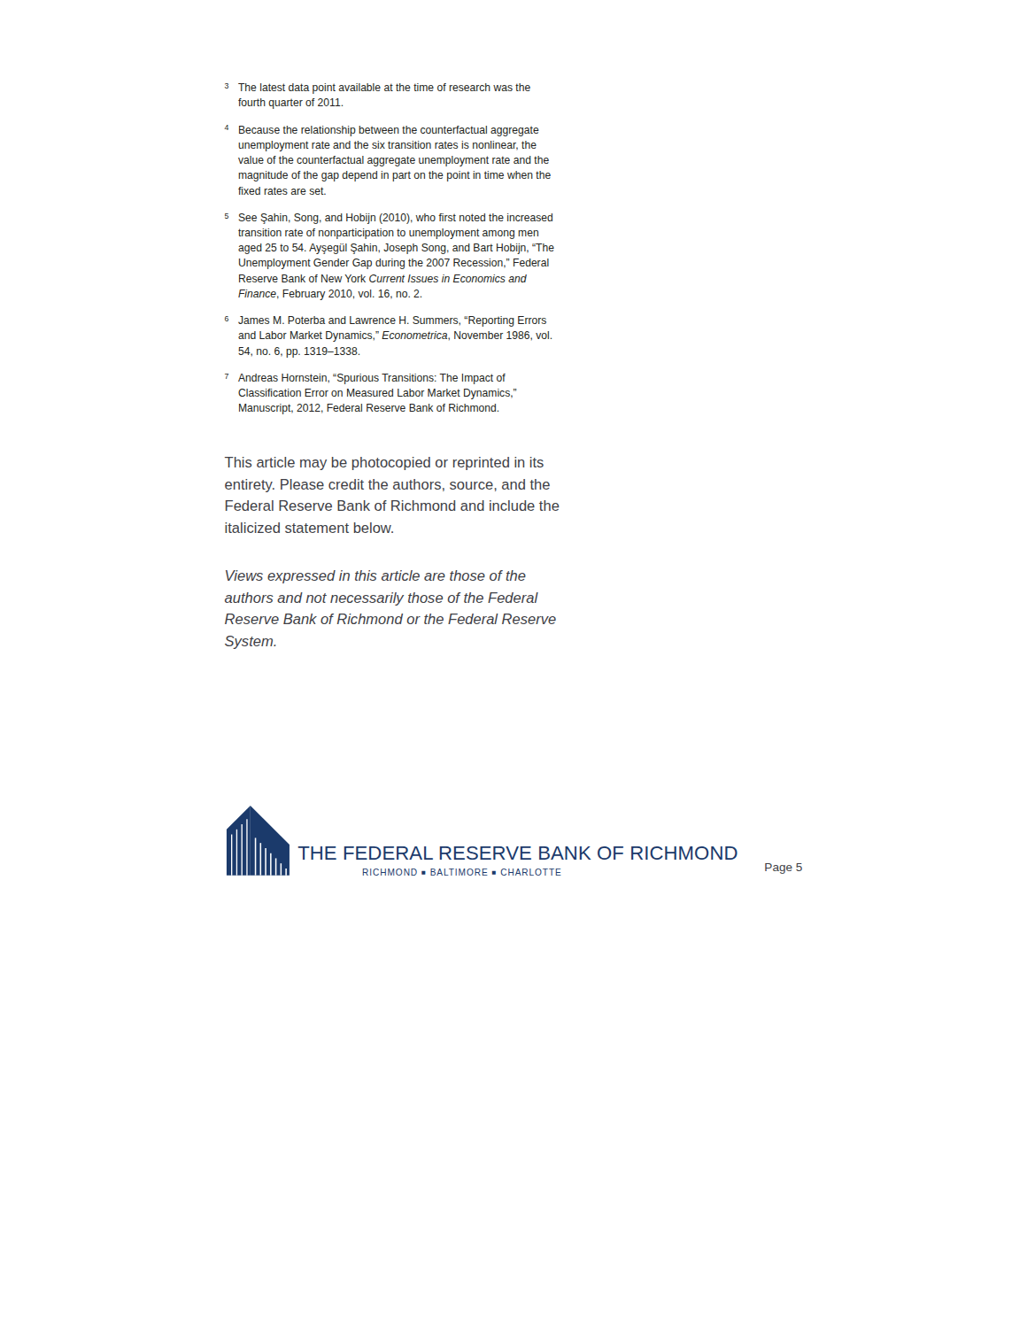3 The latest data point available at the time of research was the fourth quarter of 2011.
4 Because the relationship between the counterfactual aggregate unemployment rate and the six transition rates is nonlinear, the value of the counterfactual aggregate unemployment rate and the magnitude of the gap depend in part on the point in time when the fixed rates are set.
5 See Şahin, Song, and Hobijn (2010), who first noted the increased transition rate of nonparticipation to unemployment among men aged 25 to 54. Ayşegül Şahin, Joseph Song, and Bart Hobijn, “The Unemployment Gender Gap during the 2007 Recession,” Federal Reserve Bank of New York Current Issues in Economics and Finance, February 2010, vol. 16, no. 2.
6 James M. Poterba and Lawrence H. Summers, “Reporting Errors and Labor Market Dynamics,” Econometrica, November 1986, vol. 54, no. 6, pp. 1319–1338.
7 Andreas Hornstein, “Spurious Transitions: The Impact of Classification Error on Measured Labor Market Dynamics,” Manuscript, 2012, Federal Reserve Bank of Richmond.
This article may be photocopied or reprinted in its entirety. Please credit the authors, source, and the Federal Reserve Bank of Richmond and include the italicized statement below.
Views expressed in this article are those of the authors and not necessarily those of the Federal Reserve Bank of Richmond or the Federal Reserve System.
THE FEDERAL RESERVE BANK OF RICHMOND
RICHMOND■BALTIMORE■CHARLOTTE
Page 5